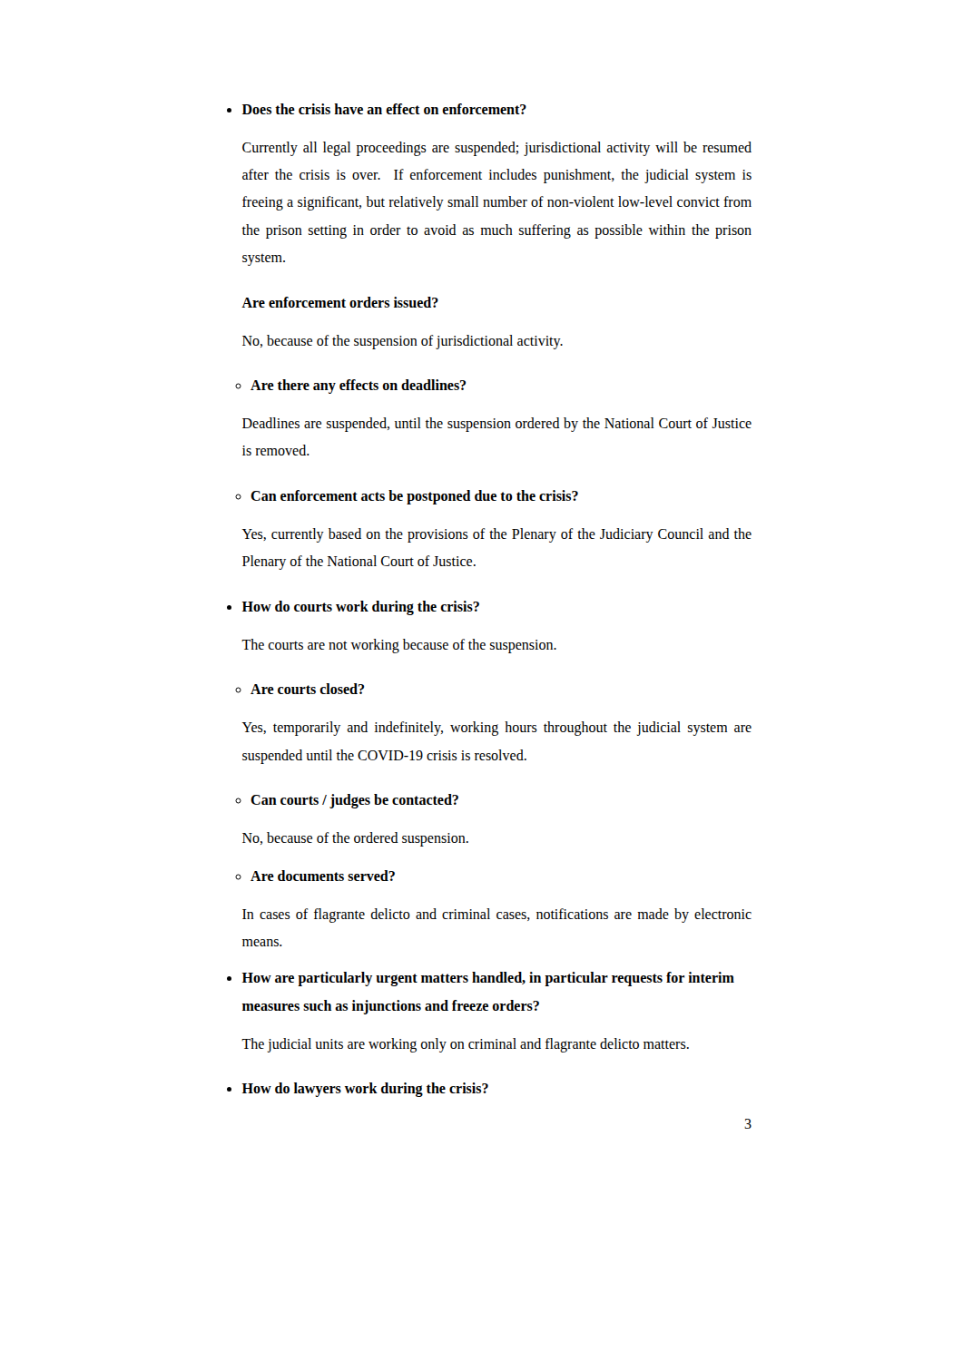Does the crisis have an effect on enforcement?
Currently all legal proceedings are suspended; jurisdictional activity will be resumed after the crisis is over. If enforcement includes punishment, the judicial system is freeing a significant, but relatively small number of non-violent low-level convict from the prison setting in order to avoid as much suffering as possible within the prison system.
Are enforcement orders issued?
No, because of the suspension of jurisdictional activity.
Are there any effects on deadlines?
Deadlines are suspended, until the suspension ordered by the National Court of Justice is removed.
Can enforcement acts be postponed due to the crisis?
Yes, currently based on the provisions of the Plenary of the Judiciary Council and the Plenary of the National Court of Justice.
How do courts work during the crisis?
The courts are not working because of the suspension.
Are courts closed?
Yes, temporarily and indefinitely, working hours throughout the judicial system are suspended until the COVID-19 crisis is resolved.
Can courts / judges be contacted?
No, because of the ordered suspension.
Are documents served?
In cases of flagrante delicto and criminal cases, notifications are made by electronic means.
How are particularly urgent matters handled, in particular requests for interim measures such as injunctions and freeze orders?
The judicial units are working only on criminal and flagrante delicto matters.
How do lawyers work during the crisis?
3